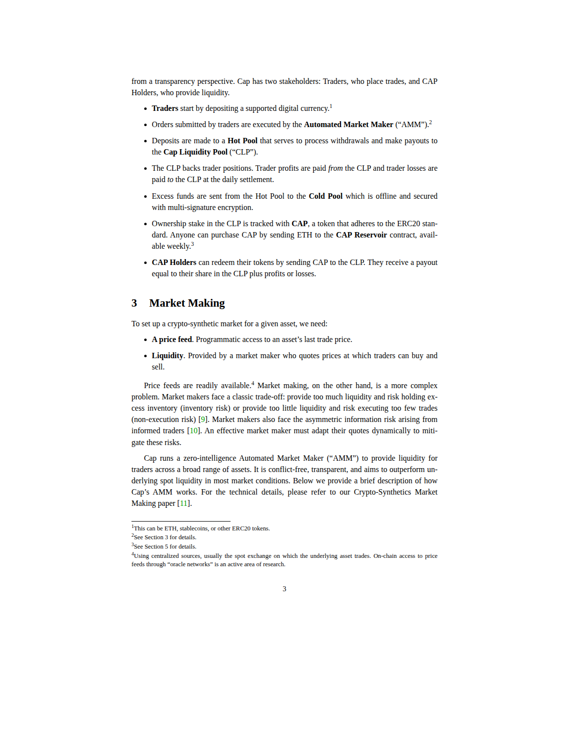from a transparency perspective. Cap has two stakeholders: Traders, who place trades, and CAP Holders, who provide liquidity.
Traders start by depositing a supported digital currency.1
Orders submitted by traders are executed by the Automated Market Maker (“AMM”).2
Deposits are made to a Hot Pool that serves to process withdrawals and make payouts to the Cap Liquidity Pool (“CLP”).
The CLP backs trader positions. Trader profits are paid from the CLP and trader losses are paid to the CLP at the daily settlement.
Excess funds are sent from the Hot Pool to the Cold Pool which is offline and secured with multi-signature encryption.
Ownership stake in the CLP is tracked with CAP, a token that adheres to the ERC20 standard. Anyone can purchase CAP by sending ETH to the CAP Reservoir contract, available weekly.3
CAP Holders can redeem their tokens by sending CAP to the CLP. They receive a payout equal to their share in the CLP plus profits or losses.
3 Market Making
To set up a crypto-synthetic market for a given asset, we need:
A price feed. Programmatic access to an asset’s last trade price.
Liquidity. Provided by a market maker who quotes prices at which traders can buy and sell.
Price feeds are readily available.4 Market making, on the other hand, is a more complex problem. Market makers face a classic trade-off: provide too much liquidity and risk holding excess inventory (inventory risk) or provide too little liquidity and risk executing too few trades (non-execution risk) [9]. Market makers also face the asymmetric information risk arising from informed traders [10]. An effective market maker must adapt their quotes dynamically to mitigate these risks.
Cap runs a zero-intelligence Automated Market Maker (“AMM”) to provide liquidity for traders across a broad range of assets. It is conflict-free, transparent, and aims to outperform underlying spot liquidity in most market conditions. Below we provide a brief description of how Cap’s AMM works. For the technical details, please refer to our Crypto-Synthetics Market Making paper [11].
1This can be ETH, stablecoins, or other ERC20 tokens.
2See Section 3 for details.
3See Section 5 for details.
4Using centralized sources, usually the spot exchange on which the underlying asset trades. On-chain access to price feeds through “oracle networks” is an active area of research.
3